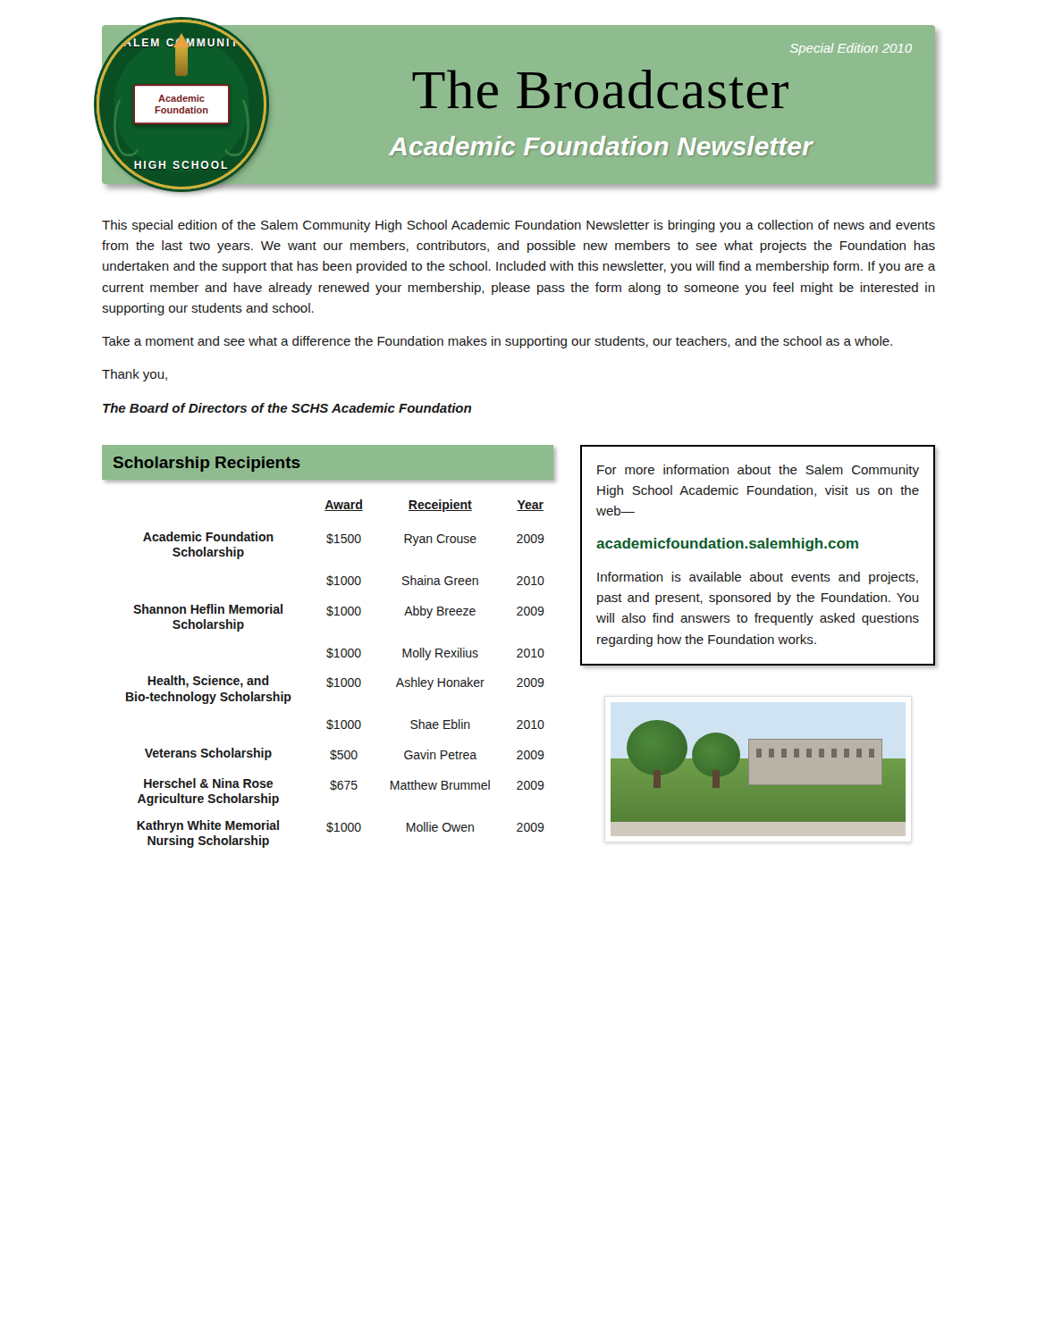SALEM COMMUNITY
Academic
Foundation
HIGH SCHOOL
Special Edition 2010
The Broadcaster
Academic Foundation Newsletter
This special edition of the Salem Community High School Academic Foundation Newsletter is bringing you a collection of news and events from the last two years. We want our members, contributors, and possible new members to see what projects the Foundation has undertaken and the support that has been provided to the school. Included with this newsletter, you will find a membership form. If you are a current member and have already renewed your membership, please pass the form along to someone you feel might be interested in supporting our students and school.
Take a moment and see what a difference the Foundation makes in supporting our students, our teachers, and the school as a whole.
Thank you,
The Board of Directors of the SCHS Academic Foundation
Scholarship Recipients
| | Award | Receipient | Year |
| --- | --- | --- | --- |
| Academic Foundation Scholarship | $1500 | Ryan Crouse | 2009 |
| | $1000 | Shaina Green | 2010 |
| Shannon Heflin Memorial Scholarship | $1000 | Abby Breeze | 2009 |
| | $1000 | Molly Rexilius | 2010 |
| Health, Science, and Bio-technology Scholarship | $1000 | Ashley Honaker | 2009 |
| | $1000 | Shae Eblin | 2010 |
| Veterans Scholarship | $500 | Gavin Petrea | 2009 |
| Herschel & Nina Rose Agriculture Scholarship | $675 | Matthew Brummel | 2009 |
| Kathryn White Memorial Nursing Scholarship | $1000 | Mollie Owen | 2009 |
For more information about the Salem Community High School Academic Foundation, visit us on the web—
academicfoundation.salemhigh.com
Information is available about events and projects, past and present, sponsored by the Foundation. You will also find answers to frequently asked questions regarding how the Foundation works.